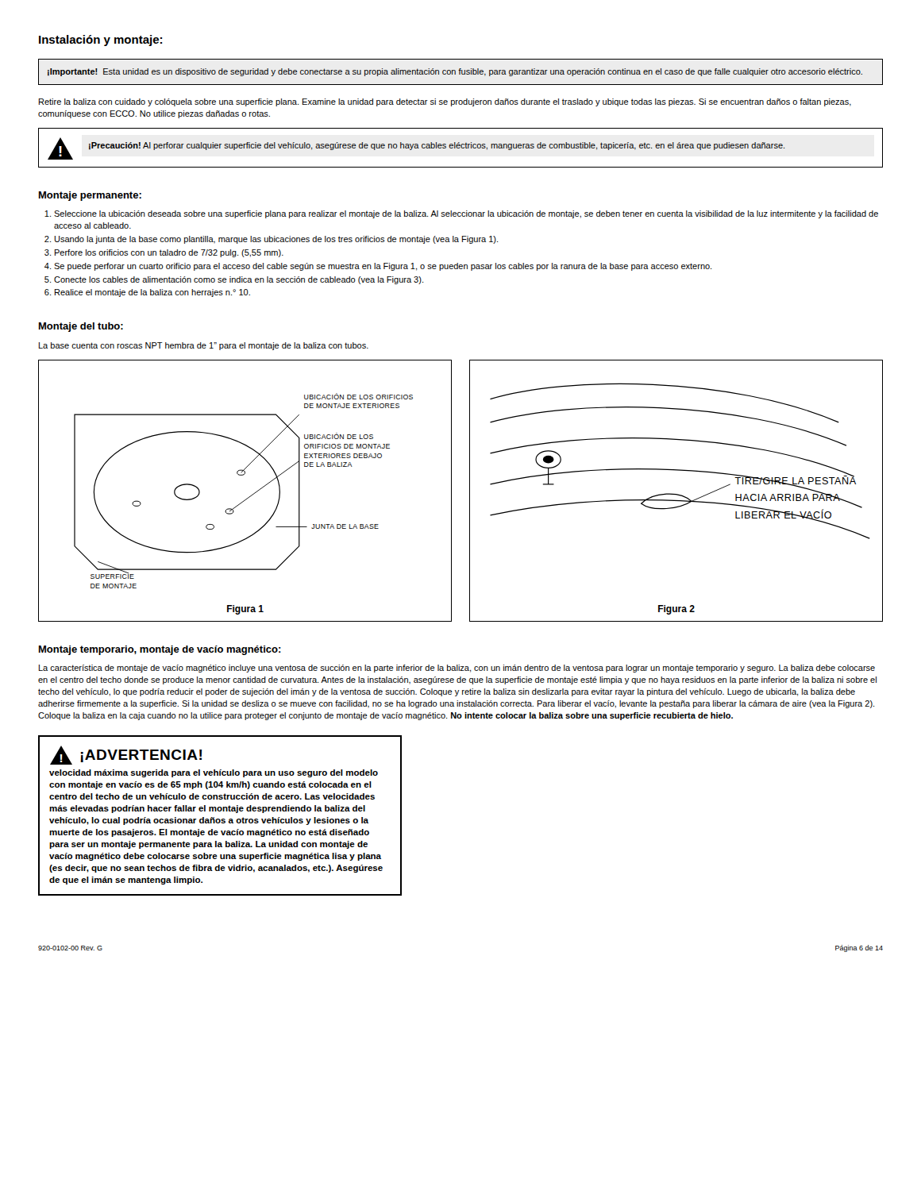Instalación y montaje:
¡Importante! Esta unidad es un dispositivo de seguridad y debe conectarse a su propia alimentación con fusible, para garantizar una operación continua en el caso de que falle cualquier otro accesorio eléctrico.
Retire la baliza con cuidado y colóquela sobre una superficie plana. Examine la unidad para detectar si se produjeron daños durante el traslado y ubique todas las piezas. Si se encuentran daños o faltan piezas, comuníquese con ECCO. No utilice piezas dañadas o rotas.
!
¡Precaución! Al perforar cualquier superficie del vehículo, asegúrese de que no haya cables eléctricos, mangueras de combustible, tapicería, etc. en el área que pudiesen dañarse.
Montaje permanente:
Seleccione la ubicación deseada sobre una superficie plana para realizar el montaje de la baliza. Al seleccionar la ubicación de montaje, se deben tener en cuenta la visibilidad de la luz intermitente y la facilidad de acceso al cableado.
Usando la junta de la base como plantilla, marque las ubicaciones de los tres orificios de montaje (vea la Figura 1).
Perfore los orificios con un taladro de 7/32 pulg. (5,55 mm).
Se puede perforar un cuarto orificio para el acceso del cable según se muestra en la Figura 1, o se pueden pasar los cables por la ranura de la base para acceso externo.
Conecte los cables de alimentación como se indica en la sección de cableado (vea la Figura 3).
Realice el montaje de la baliza con herrajes n.° 10.
Montaje del tubo:
La base cuenta con roscas NPT hembra de 1” para el montaje de la baliza con tubos.
UBICACIÓN DE LOS ORIFICIOS DE MONTAJE EXTERIORES UBICACIÓN DE LOS ORIFICIOS DE MONTAJE EXTERIORES DEBAJO DE LA BALIZA JUNTA DE LA BASE SUPERFICIE DE MONTAJE
Figura 1
TIRE/GIRE LA PESTAÑA HACIA ARRIBA PARA LIBERAR EL VACÍO
Figura 2
Montaje temporario, montaje de vacío magnético:
La característica de montaje de vacío magnético incluye una ventosa de succión en la parte inferior de la baliza, con un imán dentro de la ventosa para lograr un montaje temporario y seguro. La baliza debe colocarse en el centro del techo donde se produce la menor cantidad de curvatura. Antes de la instalación, asegúrese de que la superficie de montaje esté limpia y que no haya residuos en la parte inferior de la baliza ni sobre el techo del vehículo, lo que podría reducir el poder de sujeción del imán y de la ventosa de succión. Coloque y retire la baliza sin deslizarla para evitar rayar la pintura del vehículo. Luego de ubicarla, la baliza debe adherirse firmemente a la superficie. Si la unidad se desliza o se mueve con facilidad, no se ha logrado una instalación correcta. Para liberar el vacío, levante la pestaña para liberar la cámara de aire (vea la Figura 2). Coloque la baliza en la caja cuando no la utilice para proteger el conjunto de montaje de vacío magnético. No intente colocar la baliza sobre una superficie recubierta de hielo.
! ¡ADVERTENCIA!
velocidad máxima sugerida para el vehículo para un uso seguro del modelo con montaje en vacío es de 65 mph (104 km/h) cuando está colocada en el centro del techo de un vehículo de construcción de acero. Las velocidades más elevadas podrían hacer fallar el montaje desprendiendo la baliza del vehículo, lo cual podría ocasionar daños a otros vehículos y lesiones o la muerte de los pasajeros. El montaje de vacío magnético no está diseñado para ser un montaje permanente para la baliza. La unidad con montaje de vacío magnético debe colocarse sobre una superficie magnética lisa y plana (es decir, que no sean techos de fibra de vidrio, acanalados, etc.). Asegúrese de que el imán se mantenga limpio.
920-0102-00 Rev. G Página 6 de 14